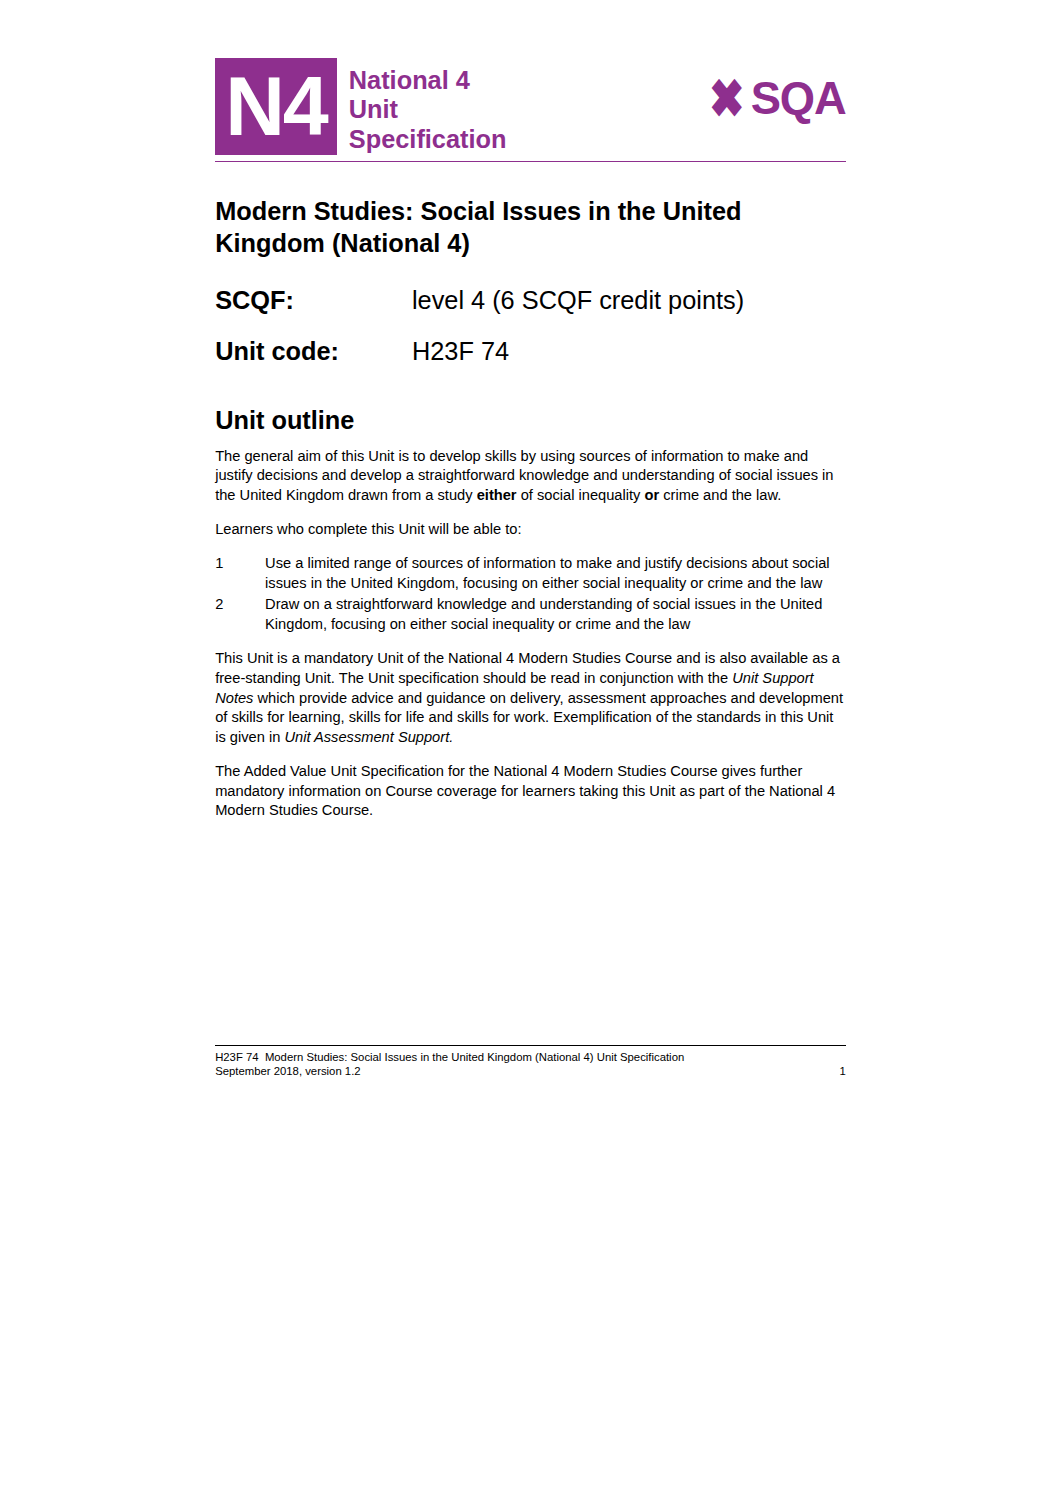N4
National 4
Unit
Specification
✖SQA
Modern Studies: Social Issues in the United
Kingdom (National 4)
SCQF: level 4 (6 SCQF credit points)
Unit code: H23F 74
Unit outline
The general aim of this Unit is to develop skills by using sources of information to make and justify decisions and develop a straightforward knowledge and understanding of social issues in the United Kingdom drawn from a study either of social inequality or crime and the law.
Learners who complete this Unit will be able to:
1
Use a limited range of sources of information to make and justify decisions about social issues in the United Kingdom, focusing on either social inequality or crime and the law
2
Draw on a straightforward knowledge and understanding of social issues in the United Kingdom, focusing on either social inequality or crime and the law
This Unit is a mandatory Unit of the National 4 Modern Studies Course and is also available as a free-standing Unit. The Unit specification should be read in conjunction with the Unit Support Notes which provide advice and guidance on delivery, assessment approaches and development of skills for learning, skills for life and skills for work. Exemplification of the standards in this Unit is given in Unit Assessment Support.
The Added Value Unit Specification for the National 4 Modern Studies Course gives further mandatory information on Course coverage for learners taking this Unit as part of the National 4 Modern Studies Course.
H23F 74 Modern Studies: Social Issues in the United Kingdom (National 4) Unit Specification
September 2018, version 1.2
1